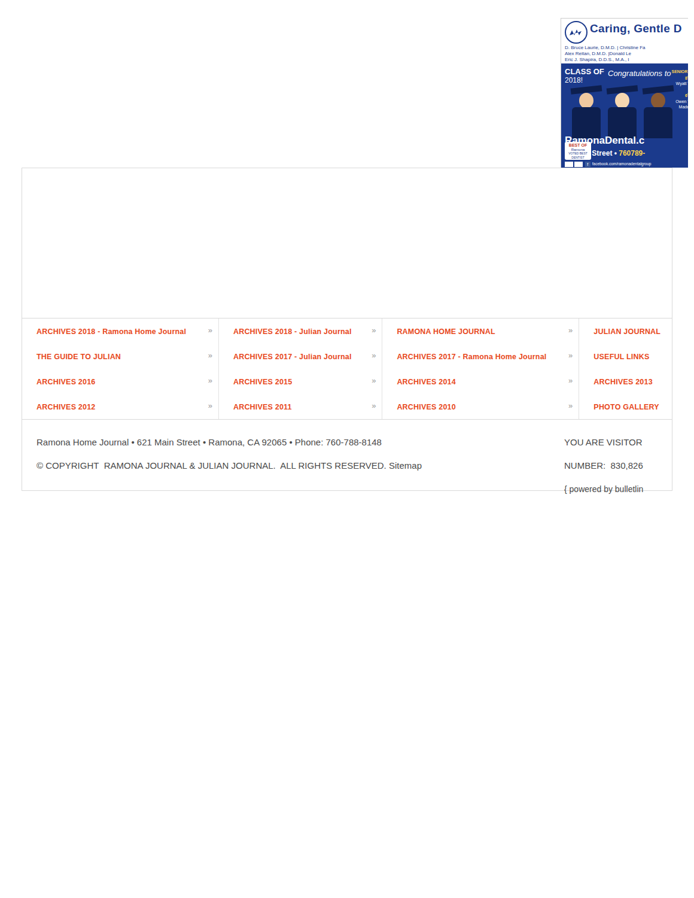Caring, Gentle D
D. Bruce Laurie, D.M.D. | Christine Fa
Alex Reitan, D.M.D. |Donald Le
Eric J. Shapira, D.D.S., M.A., I
Quality Dentistry • Comfortable Environment • Patient Focus
CLASS OF
2018!
Congratulations to
SENIOR: Marco Ch
8th GRADE:
Wyatt Tucker and
Travis Karr
6th GRADE:
Owen Tucker and
Madelyn Blakey
RamonaDental.c
327 3rd Street • 760789-
BEST OF
Ramona
VOTED BEST DENTIST
ffacebook.com/ramonadentalgroup
| ARCHIVES 2018 - Ramona Home Journal » | ARCHIVES 2018 - Julian Journal » | RAMONA HOME JOURNAL » | JULIAN JOURNAL |
| THE GUIDE TO JULIAN » | ARCHIVES 2017 - Julian Journal » | ARCHIVES 2017 - Ramona Home Journal » | USEFUL LINKS |
| ARCHIVES 2016 » | ARCHIVES 2015 » | ARCHIVES 2014 » | ARCHIVES 2013 |
| ARCHIVES 2012 » | ARCHIVES 2011 » | ARCHIVES 2010 » | PHOTO GALLERY |
Ramona Home Journal • 621 Main Street • Ramona, CA 92065 • Phone: 760-788-8148
© COPYRIGHT RAMONA JOURNAL & JULIAN JOURNAL. ALL RIGHTS RESERVED. Sitemap
YOU ARE VISITOR
NUMBER: 830,826
{ powered by bulletlin